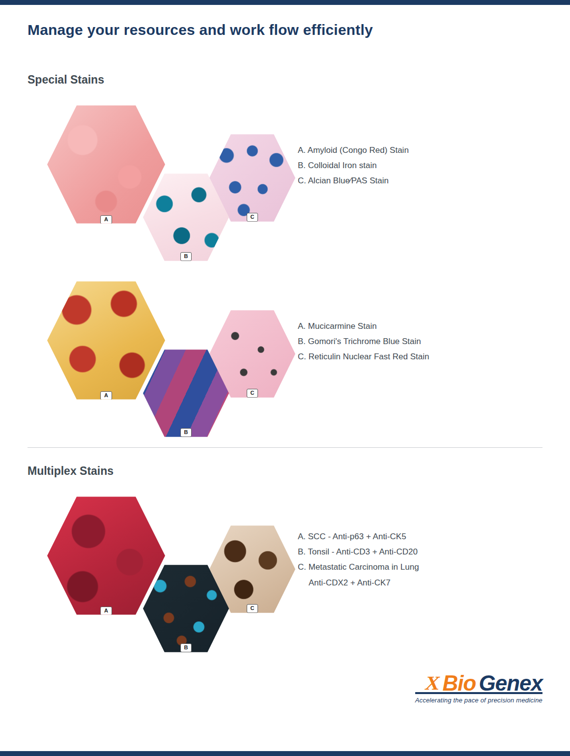Manage your resources and work flow efficiently
Special Stains
A
B
C
A. Amyloid (Congo Red) Stain
B. Colloidal Iron stain
C. Alcian Blue∕PAS Stain
A
B
C
A. Mucicarmine Stain
B. Gomori's Trichrome Blue Stain
C. Reticulin Nuclear Fast Red Stain
Multiplex Stains
A
B
C
A. SCC - Anti-p63 + Anti-CK5
B. Tonsil - Anti-CD3 + Anti-CD20
C. Metastatic Carcinoma in Lung
Anti-CDX2 + Anti-CK7
X Bio Genex
Accelerating the pace of precision medicine